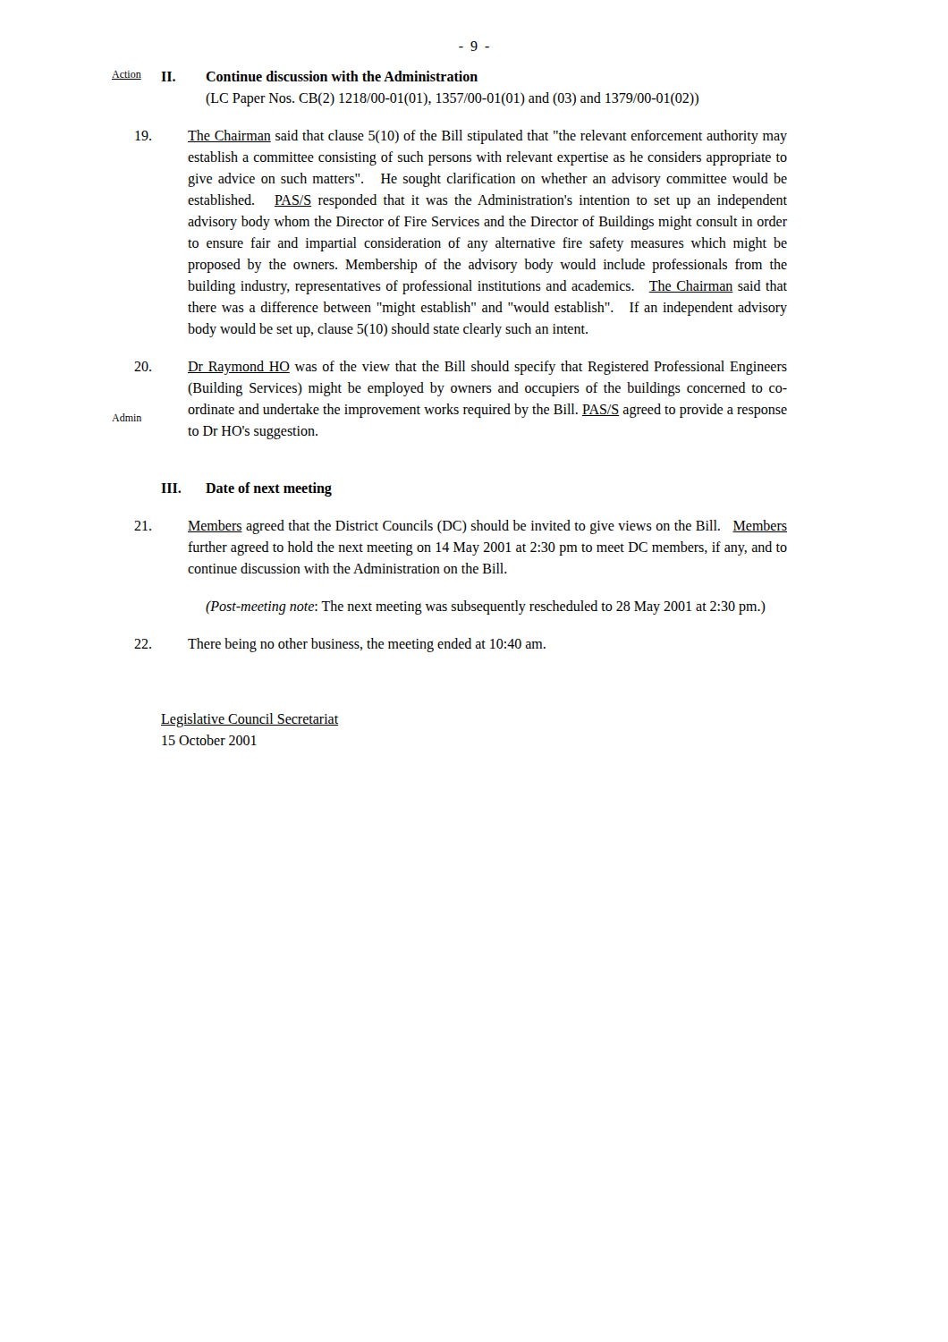- 9 -
Action
II.
Continue discussion with the Administration
(LC Paper Nos. CB(2) 1218/00-01(01), 1357/00-01(01) and (03) and 1379/00-01(02))
19. The Chairman said that clause 5(10) of the Bill stipulated that "the relevant enforcement authority may establish a committee consisting of such persons with relevant expertise as he considers appropriate to give advice on such matters". He sought clarification on whether an advisory committee would be established. PAS/S responded that it was the Administration's intention to set up an independent advisory body whom the Director of Fire Services and the Director of Buildings might consult in order to ensure fair and impartial consideration of any alternative fire safety measures which might be proposed by the owners. Membership of the advisory body would include professionals from the building industry, representatives of professional institutions and academics. The Chairman said that there was a difference between "might establish" and "would establish". If an independent advisory body would be set up, clause 5(10) should state clearly such an intent.
Admin
20. Dr Raymond HO was of the view that the Bill should specify that Registered Professional Engineers (Building Services) might be employed by owners and occupiers of the buildings concerned to co-ordinate and undertake the improvement works required by the Bill. PAS/S agreed to provide a response to Dr HO's suggestion.
III.
Date of next meeting
21. Members agreed that the District Councils (DC) should be invited to give views on the Bill. Members further agreed to hold the next meeting on 14 May 2001 at 2:30 pm to meet DC members, if any, and to continue discussion with the Administration on the Bill.
(Post-meeting note: The next meeting was subsequently rescheduled to 28 May 2001 at 2:30 pm.)
22. There being no other business, the meeting ended at 10:40 am.
Legislative Council Secretariat
15 October 2001